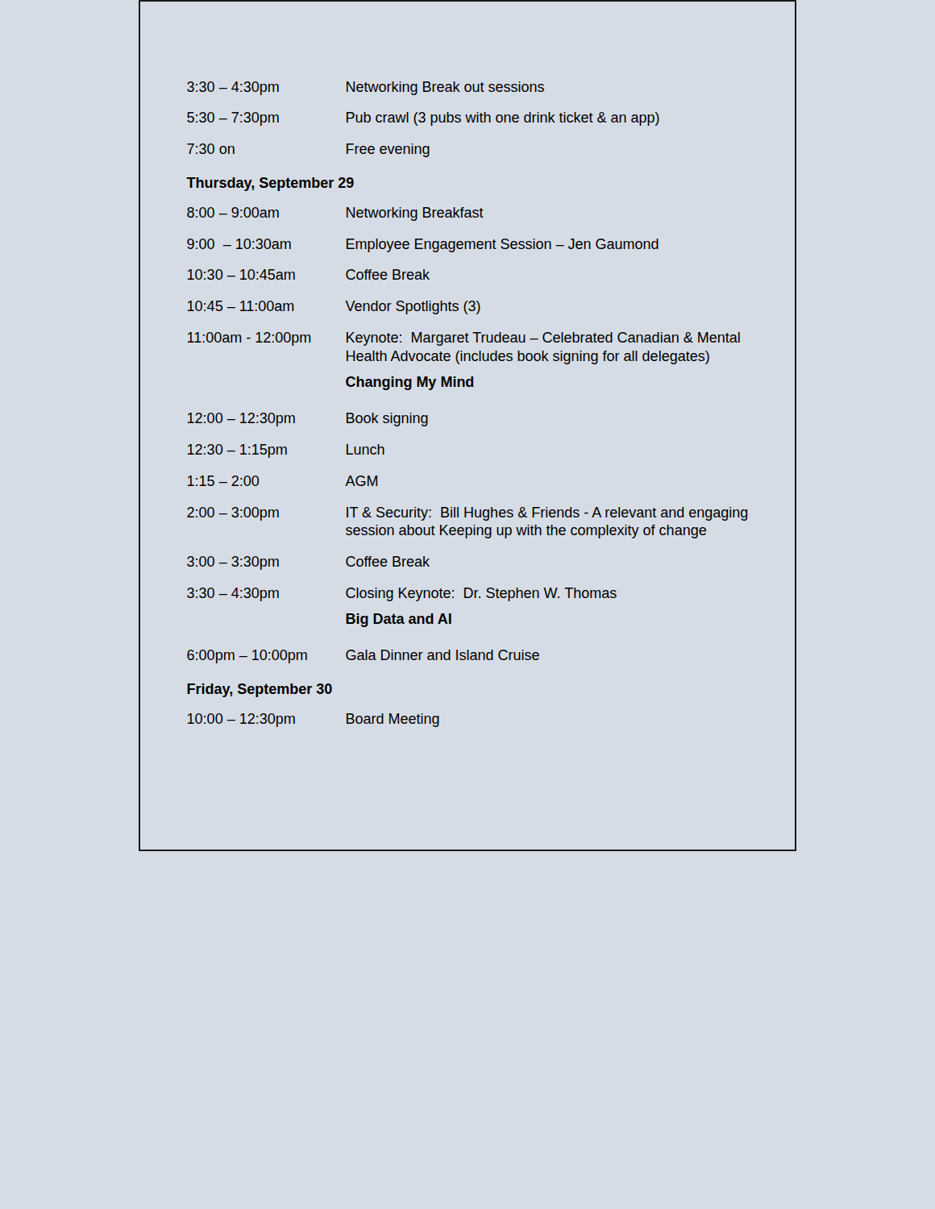| 3:30 – 4:30pm | Networking Break out sessions |
| 5:30 – 7:30pm | Pub crawl (3 pubs with one drink ticket & an app) |
| 7:30 on | Free evening |
| Thursday, September 29 |
| 8:00 – 9:00am | Networking Breakfast |
| 9:00 – 10:30am | Employee Engagement Session – Jen Gaumond |
| 10:30 – 10:45am | Coffee Break |
| 10:45 – 11:00am | Vendor Spotlights (3) |
| 11:00am - 12:00pm | Keynote: Margaret Trudeau – Celebrated Canadian & Mental Health Advocate (includes book signing for all delegates) |
| | Changing My Mind |
| 12:00 – 12:30pm | Book signing |
| 12:30 – 1:15pm | Lunch |
| 1:15 – 2:00 | AGM |
| 2:00 – 3:00pm | IT & Security: Bill Hughes & Friends - A relevant and engaging session about Keeping up with the complexity of change |
| 3:00 – 3:30pm | Coffee Break |
| 3:30 – 4:30pm | Closing Keynote: Dr. Stephen W. Thomas |
| | Big Data and AI |
| 6:00pm – 10:00pm | Gala Dinner and Island Cruise |
| Friday, September 30 |
| 10:00 – 12:30pm | Board Meeting |